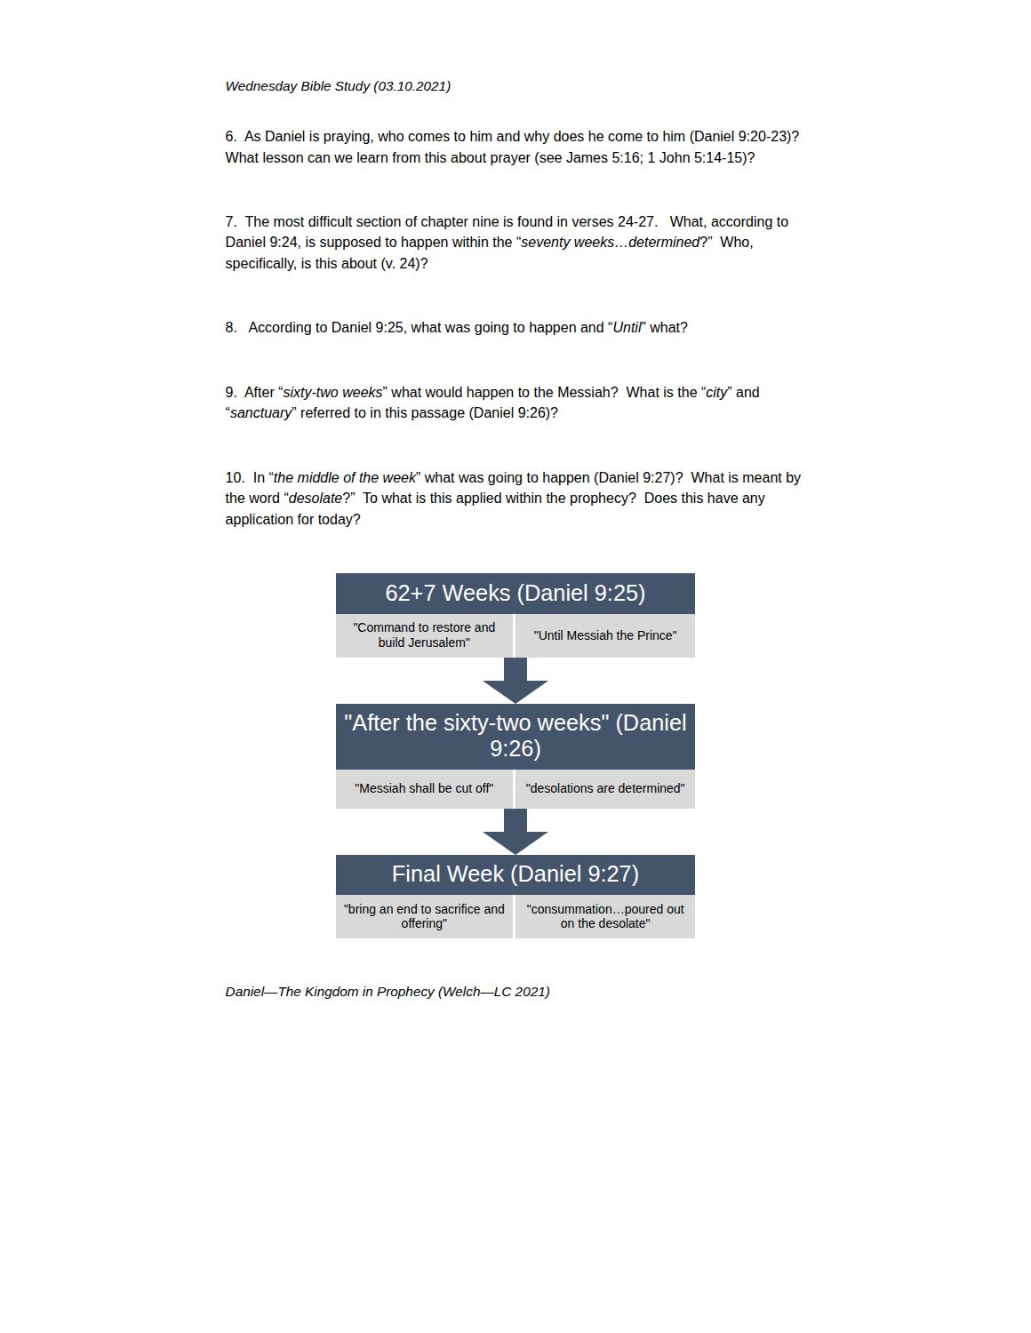Wednesday Bible Study (03.10.2021)
6. As Daniel is praying, who comes to him and why does he come to him (Daniel 9:20-23)? What lesson can we learn from this about prayer (see James 5:16; 1 John 5:14-15)?
7. The most difficult section of chapter nine is found in verses 24-27. What, according to Daniel 9:24, is supposed to happen within the “seventy weeks…determined?” Who, specifically, is this about (v. 24)?
8. According to Daniel 9:25, what was going to happen and “Until” what?
9. After “sixty-two weeks” what would happen to the Messiah? What is the “city” and “sanctuary” referred to in this passage (Daniel 9:26)?
10. In “the middle of the week” what was going to happen (Daniel 9:27)? What is meant by the word “desolate?” To what is this applied within the prophecy? Does this have any application for today?
62+7 Weeks (Daniel 9:25)
"Command to restore and build Jerusalem"
"Until Messiah the Prince"
"After the sixty-two weeks" (Daniel 9:26)
"Messiah shall be cut off"
"desolations are determined"
Final Week (Daniel 9:27)
"bring an end to sacrifice and offering"
"consummation…poured out on the desolate"
Daniel—The Kingdom in Prophecy (Welch—LC 2021)